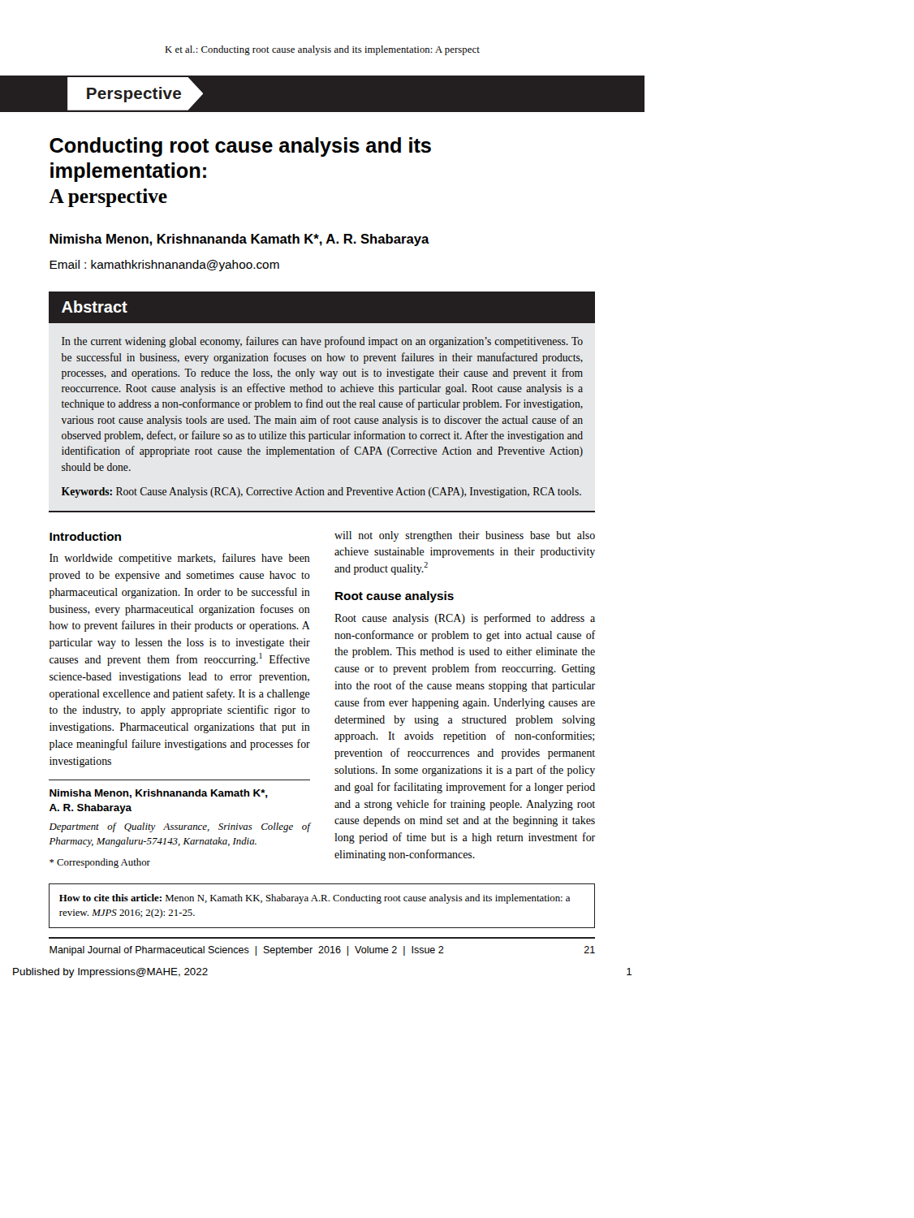K et al.: Conducting root cause analysis and its implementation: A perspect
Perspective
Conducting root cause analysis and its implementation:
A perspective
Nimisha Menon, Krishnananda Kamath K*, A. R. Shabaraya
Email : kamathkrishnananda@yahoo.com
Abstract
In the current widening global economy, failures can have profound impact on an organization’s competitiveness. To be successful in business, every organization focuses on how to prevent failures in their manufactured products, processes, and operations. To reduce the loss, the only way out is to investigate their cause and prevent it from reoccurrence. Root cause analysis is an effective method to achieve this particular goal. Root cause analysis is a technique to address a non-conformance or problem to find out the real cause of particular problem. For investigation, various root cause analysis tools are used. The main aim of root cause analysis is to discover the actual cause of an observed problem, defect, or failure so as to utilize this particular information to correct it. After the investigation and identification of appropriate root cause the implementation of CAPA (Corrective Action and Preventive Action) should be done.
Keywords: Root Cause Analysis (RCA), Corrective Action and Preventive Action (CAPA), Investigation, RCA tools.
Introduction
In worldwide competitive markets, failures have been proved to be expensive and sometimes cause havoc to pharmaceutical organization. In order to be successful in business, every pharmaceutical organization focuses on how to prevent failures in their products or operations. A particular way to lessen the loss is to investigate their causes and prevent them from reoccurring.1 Effective science-based investigations lead to error prevention, operational excellence and patient safety. It is a challenge to the industry, to apply appropriate scientific rigor to investigations. Pharmaceutical organizations that put in place meaningful failure investigations and processes for investigations
Nimisha Menon, Krishnananda Kamath K*,
A. R. Shabaraya
Department of Quality Assurance, Srinivas College of Pharmacy, Mangaluru-574143, Karnataka, India.
* Corresponding Author
will not only strengthen their business base but also achieve sustainable improvements in their productivity and product quality.2
Root cause analysis
Root cause analysis (RCA) is performed to address a non-conformance or problem to get into actual cause of the problem. This method is used to either eliminate the cause or to prevent problem from reoccurring. Getting into the root of the cause means stopping that particular cause from ever happening again. Underlying causes are determined by using a structured problem solving approach. It avoids repetition of non-conformities; prevention of reoccurrences and provides permanent solutions. In some organizations it is a part of the policy and goal for facilitating improvement for a longer period and a strong vehicle for training people. Analyzing root cause depends on mind set and at the beginning it takes long period of time but is a high return investment for eliminating non-conformances.
How to cite this article: Menon N, Kamath KK, Shabaraya A.R. Conducting root cause analysis and its implementation: a review. MJPS 2016; 2(2): 21-25.
Manipal Journal of Pharmaceutical Sciences | September 2016 | Volume 2 | Issue 2
21
Published by Impressions@MAHE, 2022
1